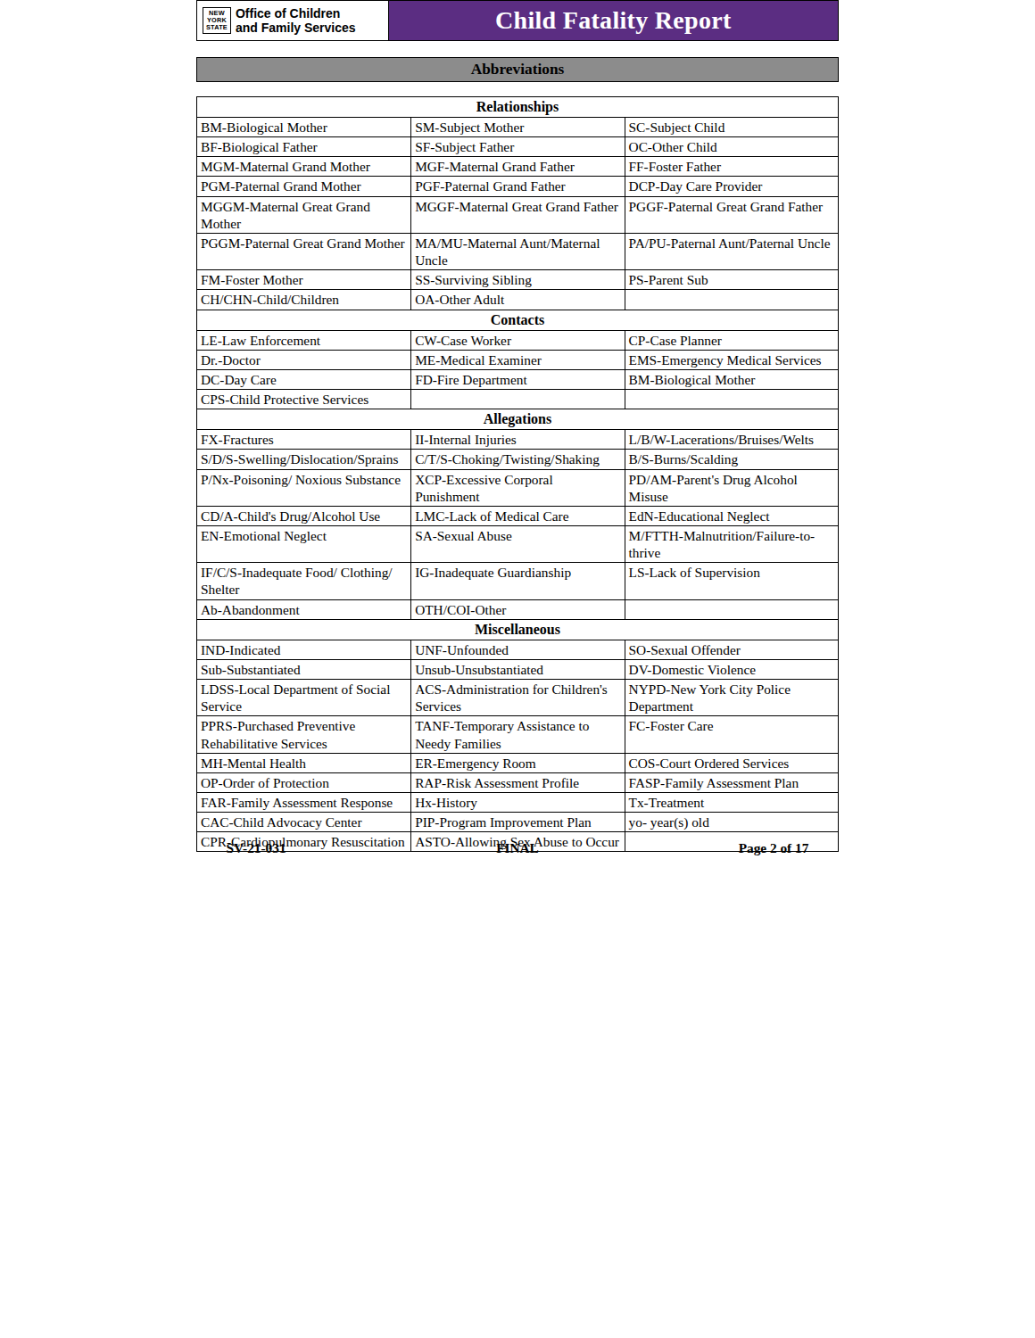NEW
YORK
STATE Office of Children
and Family Services
Child Fatality Report
Abbreviations
| Relationships |
| --- |
| BM-Biological Mother | SM-Subject Mother | SC-Subject Child |
| BF-Biological Father | SF-Subject Father | OC-Other Child |
| MGM-Maternal Grand Mother | MGF-Maternal Grand Father | FF-Foster Father |
| PGM-Paternal Grand Mother | PGF-Paternal Grand Father | DCP-Day Care Provider |
| MGGM-Maternal Great Grand Mother | MGGF-Maternal Great Grand Father | PGGF-Paternal Great Grand Father |
| PGGM-Paternal Great Grand Mother | MA/MU-Maternal Aunt/Maternal Uncle | PA/PU-Paternal Aunt/Paternal Uncle |
| FM-Foster Mother | SS-Surviving Sibling | PS-Parent Sub |
| CH/CHN-Child/Children | OA-Other Adult | |
| Contacts |
| LE-Law Enforcement | CW-Case Worker | CP-Case Planner |
| Dr.-Doctor | ME-Medical Examiner | EMS-Emergency Medical Services |
| DC-Day Care | FD-Fire Department | BM-Biological Mother |
| CPS-Child Protective Services | | |
| Allegations |
| FX-Fractures | II-Internal Injuries | L/B/W-Lacerations/Bruises/Welts |
| S/D/S-Swelling/Dislocation/Sprains | C/T/S-Choking/Twisting/Shaking | B/S-Burns/Scalding |
| P/Nx-Poisoning/ Noxious Substance | XCP-Excessive Corporal Punishment | PD/AM-Parent's Drug Alcohol Misuse |
| CD/A-Child's Drug/Alcohol Use | LMC-Lack of Medical Care | EdN-Educational Neglect |
| EN-Emotional Neglect | SA-Sexual Abuse | M/FTTH-Malnutrition/Failure-to-thrive |
| IF/C/S-Inadequate Food/ Clothing/ Shelter | IG-Inadequate Guardianship | LS-Lack of Supervision |
| Ab-Abandonment | OTH/COI-Other | |
| Miscellaneous |
| IND-Indicated | UNF-Unfounded | SO-Sexual Offender |
| Sub-Substantiated | Unsub-Unsubstantiated | DV-Domestic Violence |
| LDSS-Local Department of Social Service | ACS-Administration for Children's Services | NYPD-New York City Police Department |
| PPRS-Purchased Preventive Rehabilitative Services | TANF-Temporary Assistance to Needy Families | FC-Foster Care |
| MH-Mental Health | ER-Emergency Room | COS-Court Ordered Services |
| OP-Order of Protection | RAP-Risk Assessment Profile | FASP-Family Assessment Plan |
| FAR-Family Assessment Response | Hx-History | Tx-Treatment |
| CAC-Child Advocacy Center | PIP-Program Improvement Plan | yo- year(s) old |
| CPR-Cardiopulmonary Resuscitation | ASTO-Allowing Sex Abuse to Occur | |
SV-21-031
FINAL
Page 2 of 17